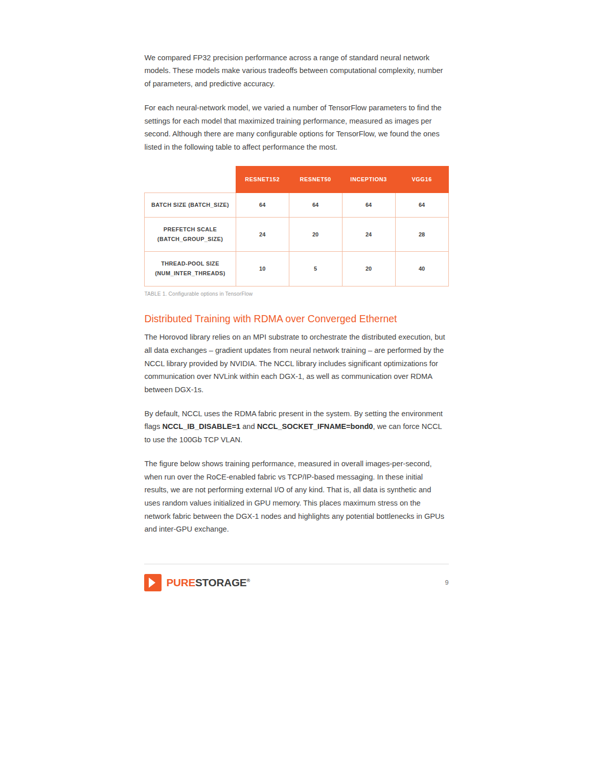We compared FP32 precision performance across a range of standard neural network models. These models make various tradeoffs between computational complexity, number of parameters, and predictive accuracy.
For each neural-network model, we varied a number of TensorFlow parameters to find the settings for each model that maximized training performance, measured as images per second. Although there are many configurable options for TensorFlow, we found the ones listed in the following table to affect performance the most.
| | RESNET152 | RESNET50 | INCEPTION3 | VGG16 |
| --- | --- | --- | --- | --- |
| BATCH SIZE (BATCH_SIZE) | 64 | 64 | 64 | 64 |
| PREFETCH SCALE (BATCH_GROUP_SIZE) | 24 | 20 | 24 | 28 |
| THREAD-POOL SIZE (NUM_INTER_THREADS) | 10 | 5 | 20 | 40 |
TABLE 1. Configurable options in TensorFlow
Distributed Training with RDMA over Converged Ethernet
The Horovod library relies on an MPI substrate to orchestrate the distributed execution, but all data exchanges – gradient updates from neural network training – are performed by the NCCL library provided by NVIDIA. The NCCL library includes significant optimizations for communication over NVLink within each DGX-1, as well as communication over RDMA between DGX-1s.
By default, NCCL uses the RDMA fabric present in the system. By setting the environment flags NCCL_IB_DISABLE=1 and NCCL_SOCKET_IFNAME=bond0, we can force NCCL to use the 100Gb TCP VLAN.
The figure below shows training performance, measured in overall images-per-second, when run over the RoCE-enabled fabric vs TCP/IP-based messaging. In these initial results, we are not performing external I/O of any kind. That is, all data is synthetic and uses random values initialized in GPU memory. This places maximum stress on the network fabric between the DGX-1 nodes and highlights any potential bottlenecks in GPUs and inter-GPU exchange.
PURESTORAGE®
9